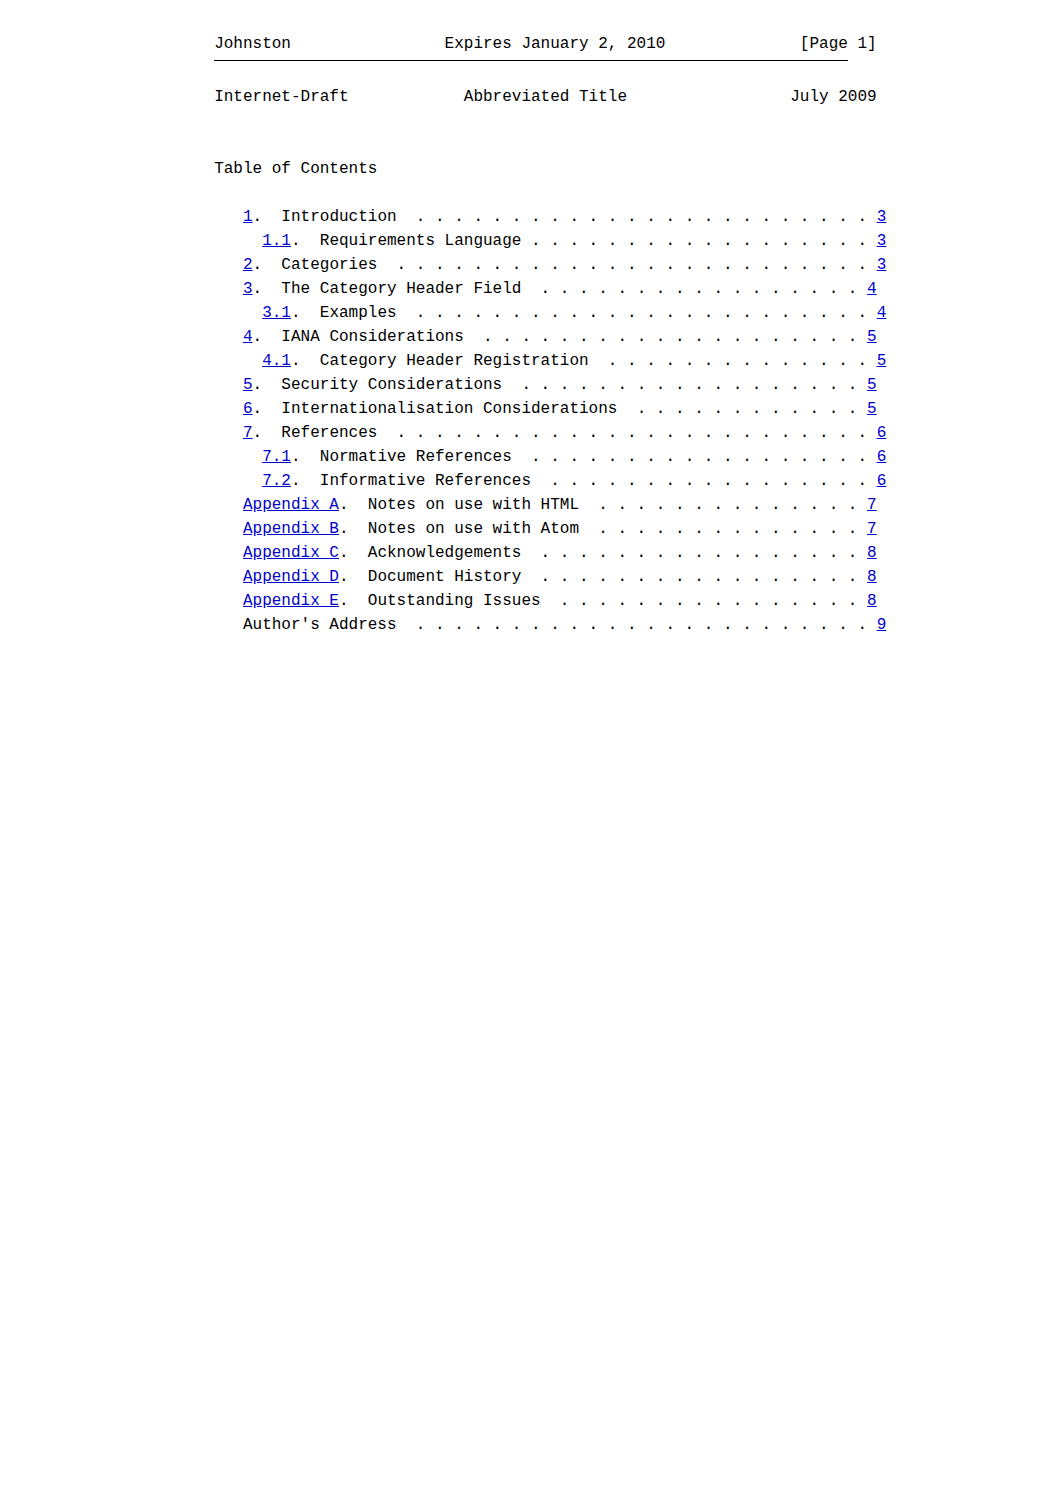Johnston                Expires January 2, 2010              [Page 1]
Internet-Draft            Abbreviated Title                 July 2009


Table of Contents

   1.  Introduction  . . . . . . . . . . . . . . . . . . . . . . . . 3
     1.1.  Requirements Language . . . . . . . . . . . . . . . . . . 3
   2.  Categories  . . . . . . . . . . . . . . . . . . . . . . . . . 3
   3.  The Category Header Field  . . . . . . . . . . . . . . . . . 4
     3.1.  Examples  . . . . . . . . . . . . . . . . . . . . . . . . 4
   4.  IANA Considerations  . . . . . . . . . . . . . . . . . . . . 5
     4.1.  Category Header Registration  . . . . . . . . . . . . . . 5
   5.  Security Considerations  . . . . . . . . . . . . . . . . . . 5
   6.  Internationalisation Considerations  . . . . . . . . . . . . 5
   7.  References  . . . . . . . . . . . . . . . . . . . . . . . . . 6
     7.1.  Normative References  . . . . . . . . . . . . . . . . . . 6
     7.2.  Informative References  . . . . . . . . . . . . . . . . . 6
   Appendix A.  Notes on use with HTML  . . . . . . . . . . . . . . 7
   Appendix B.  Notes on use with Atom  . . . . . . . . . . . . . . 7
   Appendix C.  Acknowledgements  . . . . . . . . . . . . . . . . . 8
   Appendix D.  Document History  . . . . . . . . . . . . . . . . . 8
   Appendix E.  Outstanding Issues  . . . . . . . . . . . . . . . . 8
   Author's Address  . . . . . . . . . . . . . . . . . . . . . . . . 9